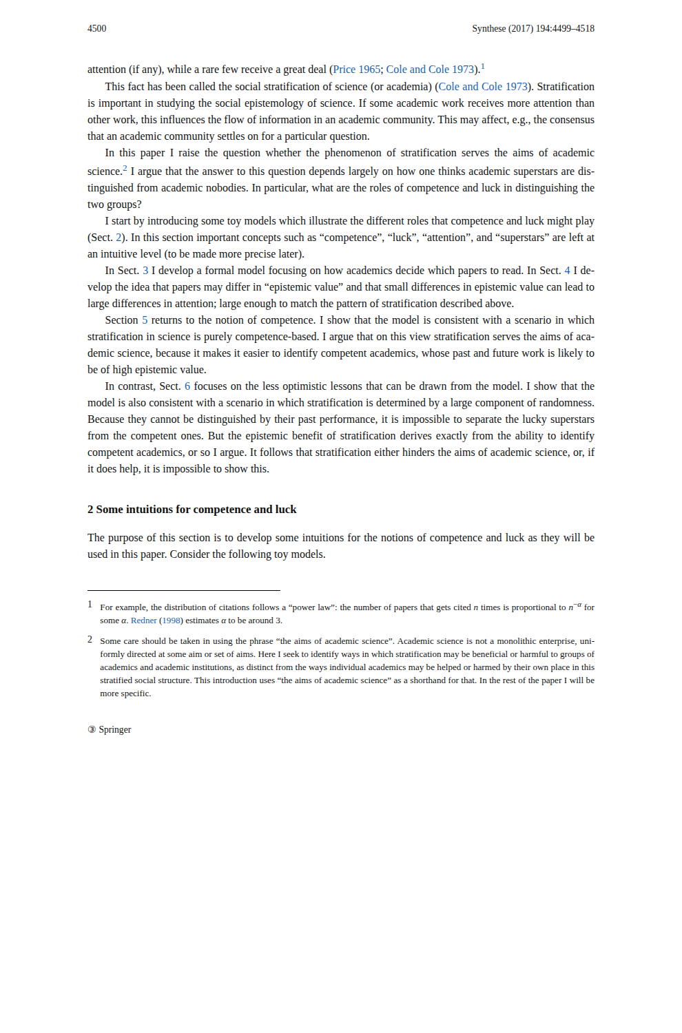4500 Synthese (2017) 194:4499–4518
attention (if any), while a rare few receive a great deal (Price 1965; Cole and Cole 1973).1
This fact has been called the social stratification of science (or academia) (Cole and Cole 1973). Stratification is important in studying the social epistemology of science. If some academic work receives more attention than other work, this influences the flow of information in an academic community. This may affect, e.g., the consensus that an academic community settles on for a particular question.
In this paper I raise the question whether the phenomenon of stratification serves the aims of academic science.2 I argue that the answer to this question depends largely on how one thinks academic superstars are distinguished from academic nobodies. In particular, what are the roles of competence and luck in distinguishing the two groups?
I start by introducing some toy models which illustrate the different roles that competence and luck might play (Sect. 2). In this section important concepts such as “competence”, “luck”, “attention”, and “superstars” are left at an intuitive level (to be made more precise later).
In Sect. 3 I develop a formal model focusing on how academics decide which papers to read. In Sect. 4 I develop the idea that papers may differ in “epistemic value” and that small differences in epistemic value can lead to large differences in attention; large enough to match the pattern of stratification described above.
Section 5 returns to the notion of competence. I show that the model is consistent with a scenario in which stratification in science is purely competence-based. I argue that on this view stratification serves the aims of academic science, because it makes it easier to identify competent academics, whose past and future work is likely to be of high epistemic value.
In contrast, Sect. 6 focuses on the less optimistic lessons that can be drawn from the model. I show that the model is also consistent with a scenario in which stratification is determined by a large component of randomness. Because they cannot be distinguished by their past performance, it is impossible to separate the lucky superstars from the competent ones. But the epistemic benefit of stratification derives exactly from the ability to identify competent academics, or so I argue. It follows that stratification either hinders the aims of academic science, or, if it does help, it is impossible to show this.
2 Some intuitions for competence and luck
The purpose of this section is to develop some intuitions for the notions of competence and luck as they will be used in this paper. Consider the following toy models.
1 For example, the distribution of citations follows a “power law”: the number of papers that gets cited n times is proportional to n−α for some α. Redner (1998) estimates α to be around 3.
2 Some care should be taken in using the phrase “the aims of academic science”. Academic science is not a monolithic enterprise, uniformly directed at some aim or set of aims. Here I seek to identify ways in which stratification may be beneficial or harmful to groups of academics and academic institutions, as distinct from the ways individual academics may be helped or harmed by their own place in this stratified social structure. This introduction uses “the aims of academic science” as a shorthand for that. In the rest of the paper I will be more specific.
③ Springer